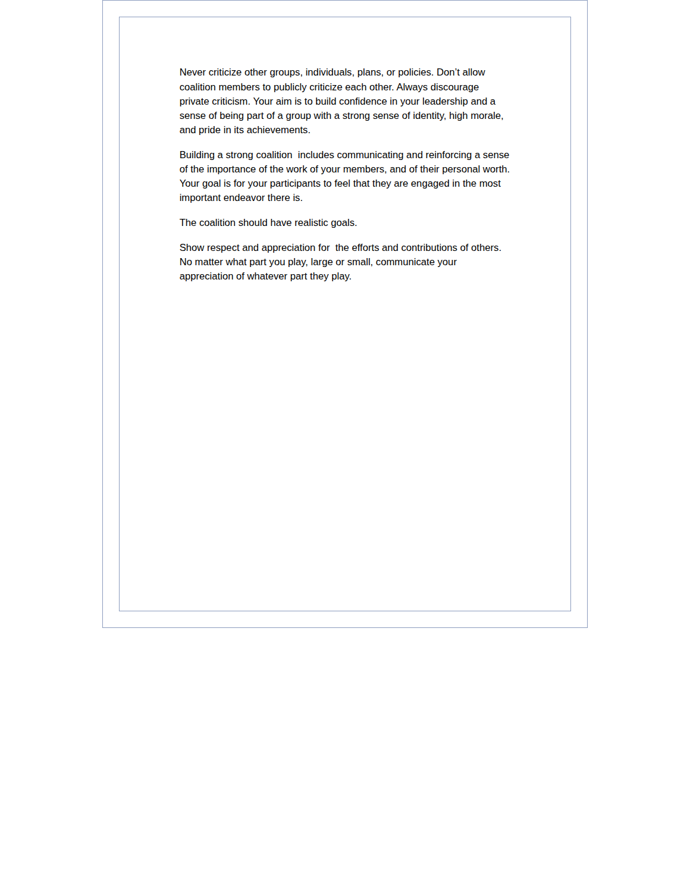Never criticize other groups, individuals, plans, or policies. Don’t allow coalition members to publicly criticize each other. Always discourage private criticism. Your aim is to build confidence in your leadership and a sense of being part of a group with a strong sense of identity, high morale, and pride in its achievements.
Building a strong coalition includes communicating and reinforcing a sense of the importance of the work of your members, and of their personal worth. Your goal is for your participants to feel that they are engaged in the most important endeavor there is.
The coalition should have realistic goals.
Show respect and appreciation for the efforts and contributions of others. No matter what part you play, large or small, communicate your appreciation of whatever part they play.